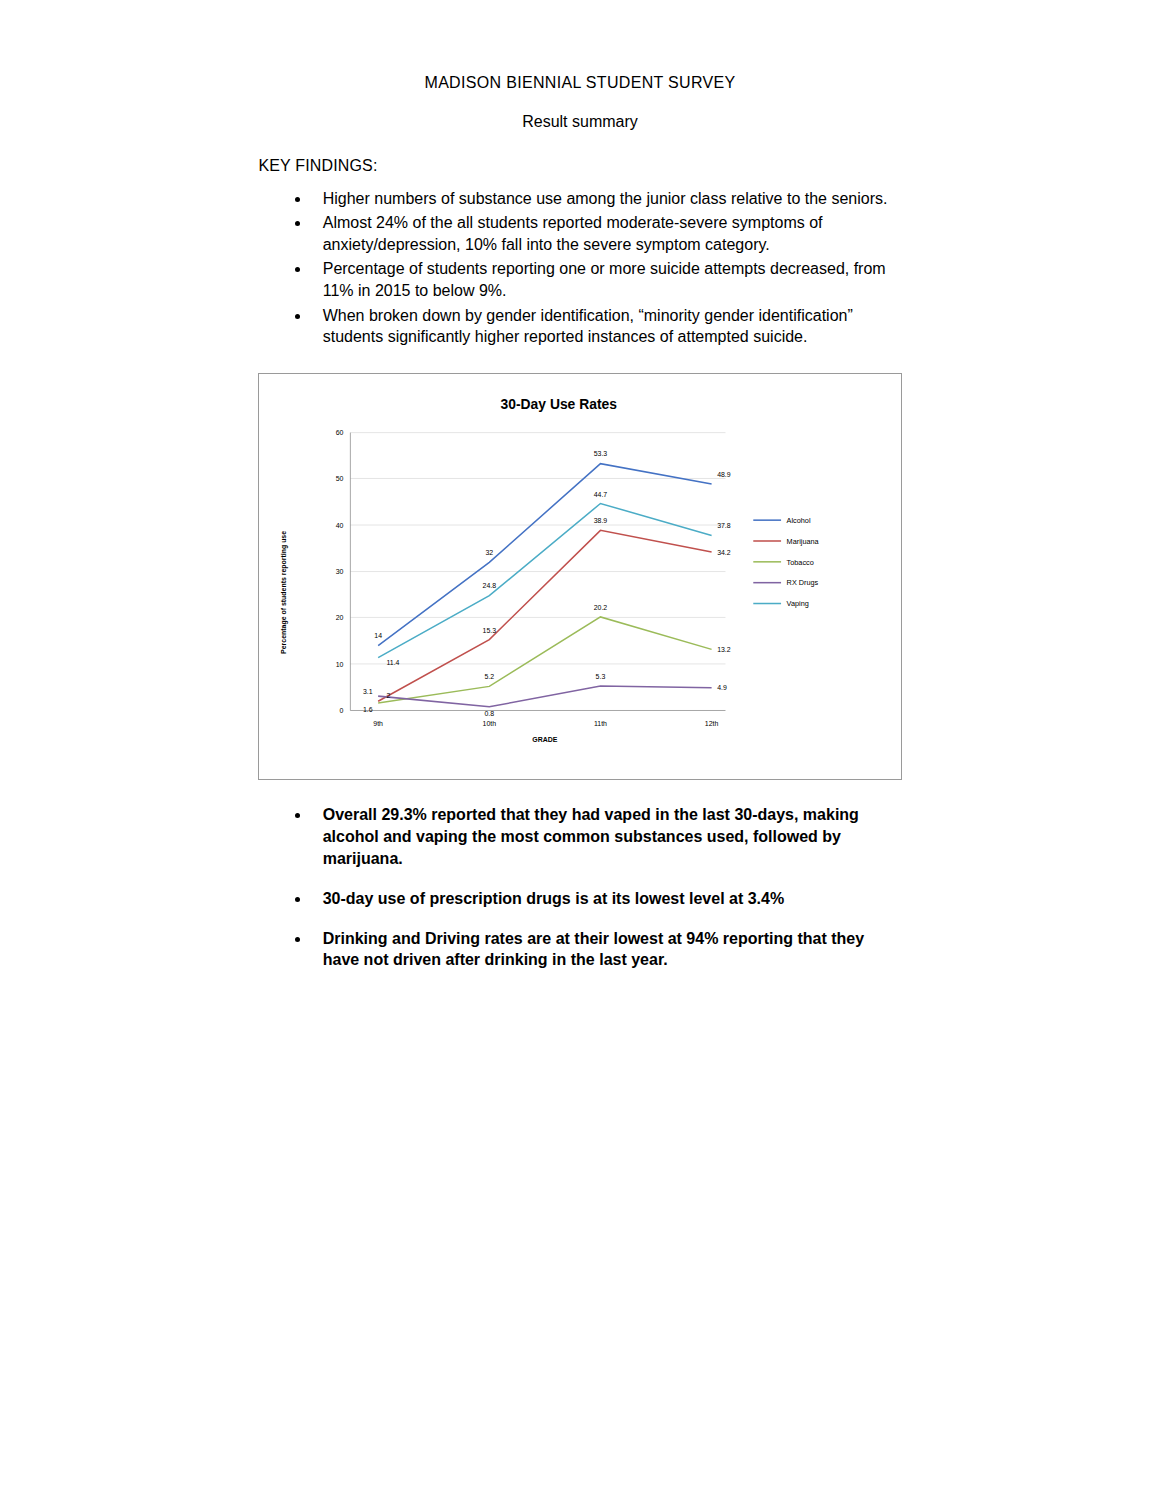MADISON BIENNIAL STUDENT SURVEY
Result summary
KEY FINDINGS:
Higher numbers of substance use among the junior class relative to the seniors.
Almost 24% of the all students reported moderate-severe symptoms of anxiety/depression, 10% fall into the severe symptom category.
Percentage of students reporting one or more suicide attempts decreased, from 11% in 2015 to below 9%.
When broken down by gender identification, “minority gender identification” students significantly higher reported instances of attempted suicide.
30-Day Use Rates 30-Day Use Rates Percentage of students reporting use 60 50 40 30 20 10 0 9th 10th 11th 12th GRADE 14 32 53.3 48.9 2 15.3 38.9 34.2 1.6 5.2 20.2 13.2 3.1 0.8 5.3 4.9 11.4 24.8 44.7 37.8 Alcohol Marijuana Tobacco RX Drugs Vaping
Overall 29.3% reported that they had vaped in the last 30-days, making alcohol and vaping the most common substances used, followed by marijuana.
30-day use of prescription drugs is at its lowest level at 3.4%
Drinking and Driving rates are at their lowest at 94% reporting that they have not driven after drinking in the last year.